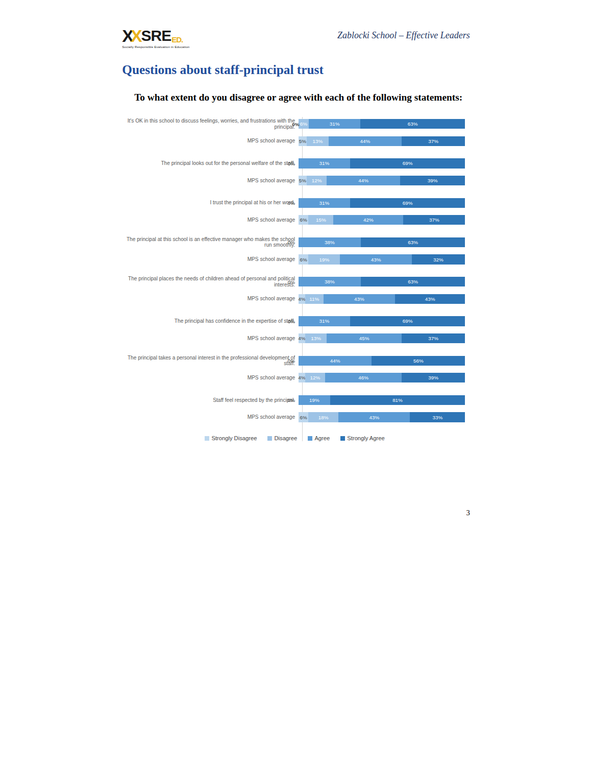XX SRE ED.
Socially Responsible Evaluation in Education
Zablocki School – Effective Leaders
Questions about staff-principal trust
To what extent do you disagree or agree with each of the following statements:
It's OK in this school to discuss feelings, worries, and frustrations with the principal.
0%
6%
31%
63%
MPS school average
5%
13%
44%
37%
The principal looks out for the personal welfare of the staff.
0%
31%
69%
MPS school average
5%
12%
44%
39%
I trust the principal at his or her word.
0%
31%
69%
MPS school average
6%
15%
42%
37%
The principal at this school is an effective manager who makes the school run smoothly.
0%
38%
63%
MPS school average
6%
19%
43%
32%
The principal places the needs of children ahead of personal and political interests.
0%
38%
63%
MPS school average
4%
11%
43%
43%
The principal has confidence in the expertise of staff.
0%
31%
69%
MPS school average
4%
13%
45%
37%
The principal takes a personal interest in the professional development of staff.
0%
44%
56%
MPS school average
4%
12%
46%
39%
Staff feel respected by the principal.
0%
19%
81%
MPS school average
6%
18%
43%
33%
Strongly Disagree
Disagree
Agree
Strongly Agree
3